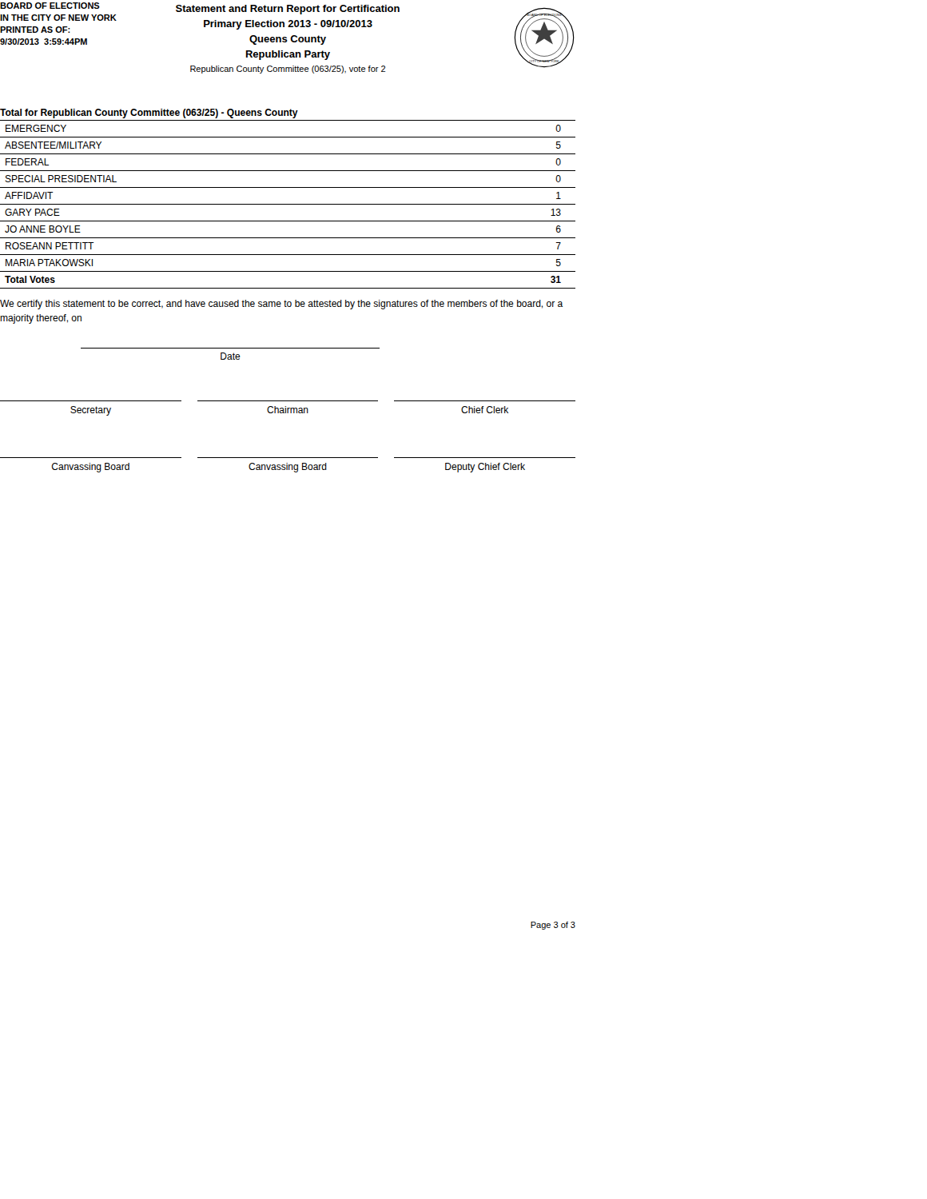BOARD OF ELECTIONS
IN THE CITY OF NEW YORK
PRINTED AS OF:
9/30/2013 3:59:44PM
Statement and Return Report for Certification
Primary Election 2013 - 09/10/2013
Queens County
Republican Party
Republican County Committee (063/25), vote for 2
BOARD OF ELECTIONS CITY OF NEW YORK
Total for Republican County Committee (063/25) - Queens County
| EMERGENCY | 0 |
| ABSENTEE/MILITARY | 5 |
| FEDERAL | 0 |
| SPECIAL PRESIDENTIAL | 0 |
| AFFIDAVIT | 1 |
| GARY PACE | 13 |
| JO ANNE BOYLE | 6 |
| ROSEANN PETTITT | 7 |
| MARIA PTAKOWSKI | 5 |
| Total Votes | 31 |
We certify this statement to be correct, and have caused the same to be attested by the signatures of the members of the board, or a majority thereof, on
Date
Secretary
Chairman
Chief Clerk
Canvassing Board
Canvassing Board
Deputy Chief Clerk
Page 3 of 3